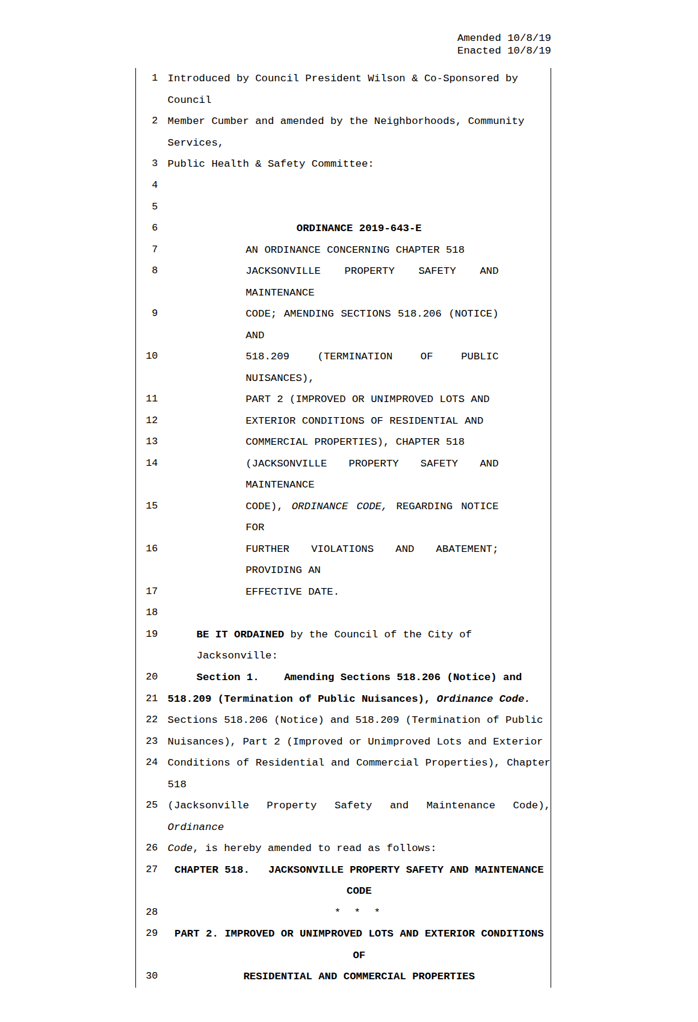Amended 10/8/19
Enacted 10/8/19
Introduced by Council President Wilson & Co-Sponsored by Council
Member Cumber and amended by the Neighborhoods, Community Services,
Public Health & Safety Committee:
ORDINANCE 2019-643-E
AN ORDINANCE CONCERNING CHAPTER 518
JACKSONVILLE PROPERTY SAFETY AND MAINTENANCE
CODE; AMENDING SECTIONS 518.206 (NOTICE) AND
518.209 (TERMINATION OF PUBLIC NUISANCES),
PART 2 (IMPROVED OR UNIMPROVED LOTS AND
EXTERIOR CONDITIONS OF RESIDENTIAL AND
COMMERCIAL PROPERTIES), CHAPTER 518
(JACKSONVILLE PROPERTY SAFETY AND MAINTENANCE
CODE), ORDINANCE CODE, REGARDING NOTICE FOR
FURTHER VIOLATIONS AND ABATEMENT; PROVIDING AN
EFFECTIVE DATE.
BE IT ORDAINED by the Council of the City of Jacksonville:
Section 1. Amending Sections 518.206 (Notice) and
518.209 (Termination of Public Nuisances), Ordinance Code.
Sections 518.206 (Notice) and 518.209 (Termination of Public
Nuisances), Part 2 (Improved or Unimproved Lots and Exterior
Conditions of Residential and Commercial Properties), Chapter 518
(Jacksonville Property Safety and Maintenance Code), Ordinance
Code, is hereby amended to read as follows:
CHAPTER 518. JACKSONVILLE PROPERTY SAFETY AND MAINTENANCE CODE
* * *
PART 2. IMPROVED OR UNIMPROVED LOTS AND EXTERIOR CONDITIONS OF
RESIDENTIAL AND COMMERCIAL PROPERTIES